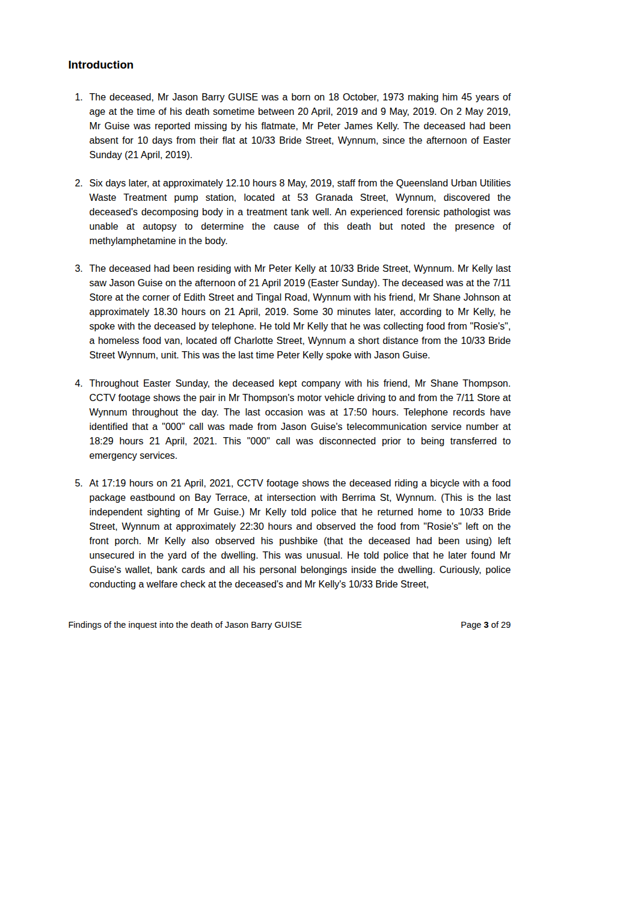Introduction
The deceased, Mr Jason Barry GUISE was a born on 18 October, 1973 making him 45 years of age at the time of his death sometime between 20 April, 2019 and 9 May, 2019. On 2 May 2019, Mr Guise was reported missing by his flatmate, Mr Peter James Kelly. The deceased had been absent for 10 days from their flat at 10/33 Bride Street, Wynnum, since the afternoon of Easter Sunday (21 April, 2019).
Six days later, at approximately 12.10 hours 8 May, 2019, staff from the Queensland Urban Utilities Waste Treatment pump station, located at 53 Granada Street, Wynnum, discovered the deceased's decomposing body in a treatment tank well. An experienced forensic pathologist was unable at autopsy to determine the cause of this death but noted the presence of methylamphetamine in the body.
The deceased had been residing with Mr Peter Kelly at 10/33 Bride Street, Wynnum. Mr Kelly last saw Jason Guise on the afternoon of 21 April 2019 (Easter Sunday). The deceased was at the 7/11 Store at the corner of Edith Street and Tingal Road, Wynnum with his friend, Mr Shane Johnson at approximately 18.30 hours on 21 April, 2019. Some 30 minutes later, according to Mr Kelly, he spoke with the deceased by telephone. He told Mr Kelly that he was collecting food from "Rosie's", a homeless food van, located off Charlotte Street, Wynnum a short distance from the 10/33 Bride Street Wynnum, unit. This was the last time Peter Kelly spoke with Jason Guise.
Throughout Easter Sunday, the deceased kept company with his friend, Mr Shane Thompson. CCTV footage shows the pair in Mr Thompson's motor vehicle driving to and from the 7/11 Store at Wynnum throughout the day. The last occasion was at 17:50 hours. Telephone records have identified that a "000" call was made from Jason Guise's telecommunication service number at 18:29 hours 21 April, 2021. This "000" call was disconnected prior to being transferred to emergency services.
At 17:19 hours on 21 April, 2021, CCTV footage shows the deceased riding a bicycle with a food package eastbound on Bay Terrace, at intersection with Berrima St, Wynnum. (This is the last independent sighting of Mr Guise.) Mr Kelly told police that he returned home to 10/33 Bride Street, Wynnum at approximately 22:30 hours and observed the food from "Rosie's" left on the front porch. Mr Kelly also observed his pushbike (that the deceased had been using) left unsecured in the yard of the dwelling. This was unusual. He told police that he later found Mr Guise's wallet, bank cards and all his personal belongings inside the dwelling. Curiously, police conducting a welfare check at the deceased's and Mr Kelly's 10/33 Bride Street,
Findings of the inquest into the death of Jason Barry GUISE Page 3 of 29